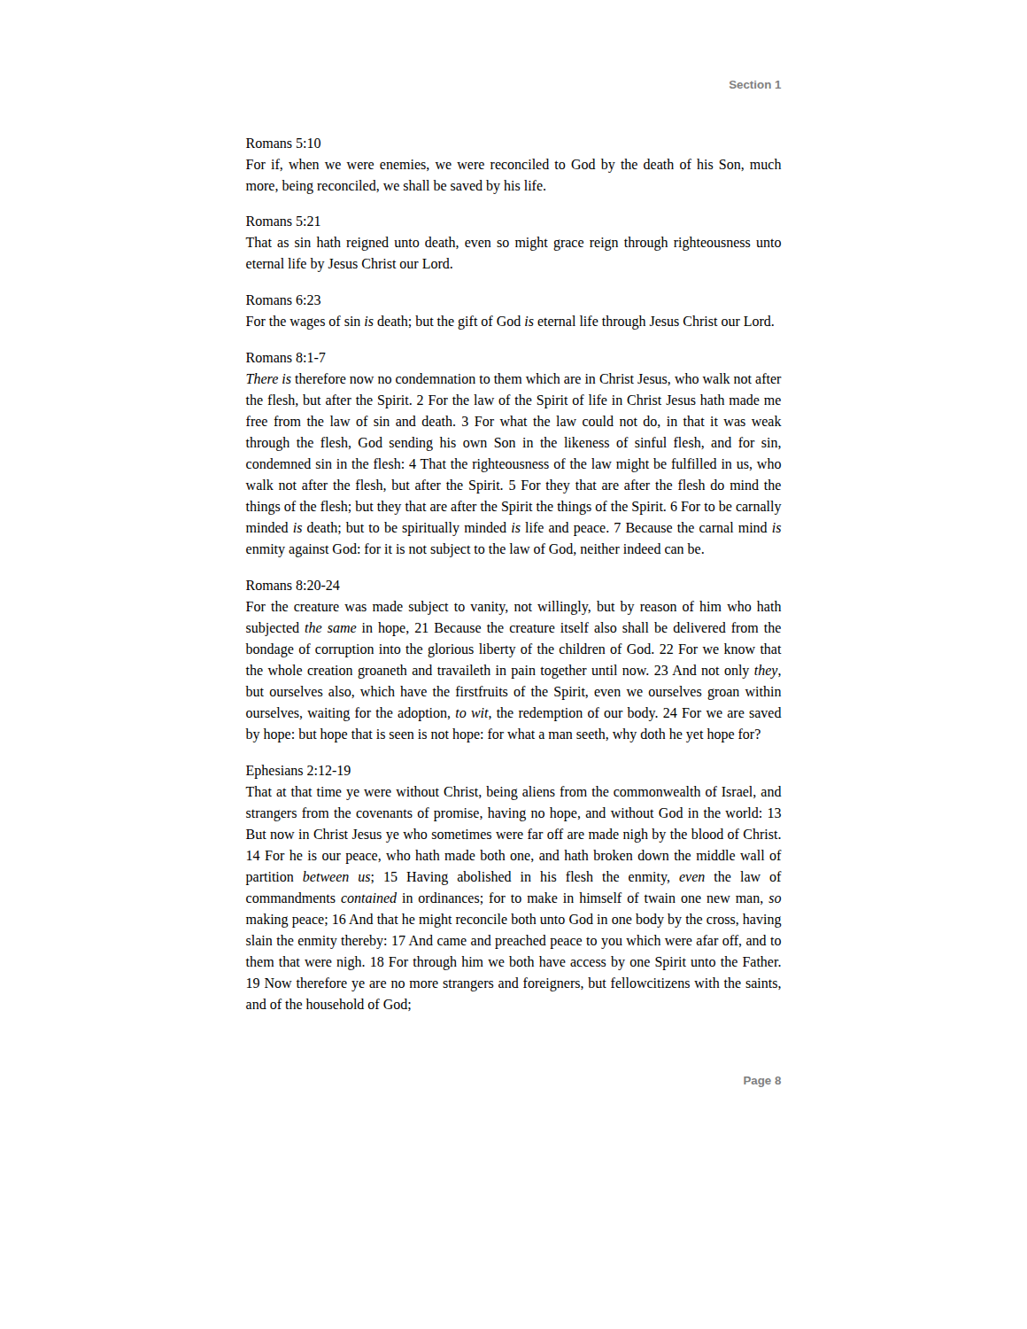Section 1
Romans 5:10
For if, when we were enemies, we were reconciled to God by the death of his Son, much more, being reconciled, we shall be saved by his life.
Romans 5:21
That as sin hath reigned unto death, even so might grace reign through righteousness unto eternal life by Jesus Christ our Lord.
Romans 6:23
For the wages of sin is death; but the gift of God is eternal life through Jesus Christ our Lord.
Romans 8:1-7
There is therefore now no condemnation to them which are in Christ Jesus, who walk not after the flesh, but after the Spirit. 2 For the law of the Spirit of life in Christ Jesus hath made me free from the law of sin and death. 3 For what the law could not do, in that it was weak through the flesh, God sending his own Son in the likeness of sinful flesh, and for sin, condemned sin in the flesh: 4 That the righteousness of the law might be fulfilled in us, who walk not after the flesh, but after the Spirit. 5 For they that are after the flesh do mind the things of the flesh; but they that are after the Spirit the things of the Spirit. 6 For to be carnally minded is death; but to be spiritually minded is life and peace. 7 Because the carnal mind is enmity against God: for it is not subject to the law of God, neither indeed can be.
Romans 8:20-24
For the creature was made subject to vanity, not willingly, but by reason of him who hath subjected the same in hope, 21 Because the creature itself also shall be delivered from the bondage of corruption into the glorious liberty of the children of God. 22 For we know that the whole creation groaneth and travaileth in pain together until now. 23 And not only they, but ourselves also, which have the firstfruits of the Spirit, even we ourselves groan within ourselves, waiting for the adoption, to wit, the redemption of our body. 24 For we are saved by hope: but hope that is seen is not hope: for what a man seeth, why doth he yet hope for?
Ephesians 2:12-19
That at that time ye were without Christ, being aliens from the commonwealth of Israel, and strangers from the covenants of promise, having no hope, and without God in the world: 13 But now in Christ Jesus ye who sometimes were far off are made nigh by the blood of Christ. 14 For he is our peace, who hath made both one, and hath broken down the middle wall of partition between us; 15 Having abolished in his flesh the enmity, even the law of commandments contained in ordinances; for to make in himself of twain one new man, so making peace; 16 And that he might reconcile both unto God in one body by the cross, having slain the enmity thereby: 17 And came and preached peace to you which were afar off, and to them that were nigh. 18 For through him we both have access by one Spirit unto the Father. 19 Now therefore ye are no more strangers and foreigners, but fellowcitizens with the saints, and of the household of God;
Page 8